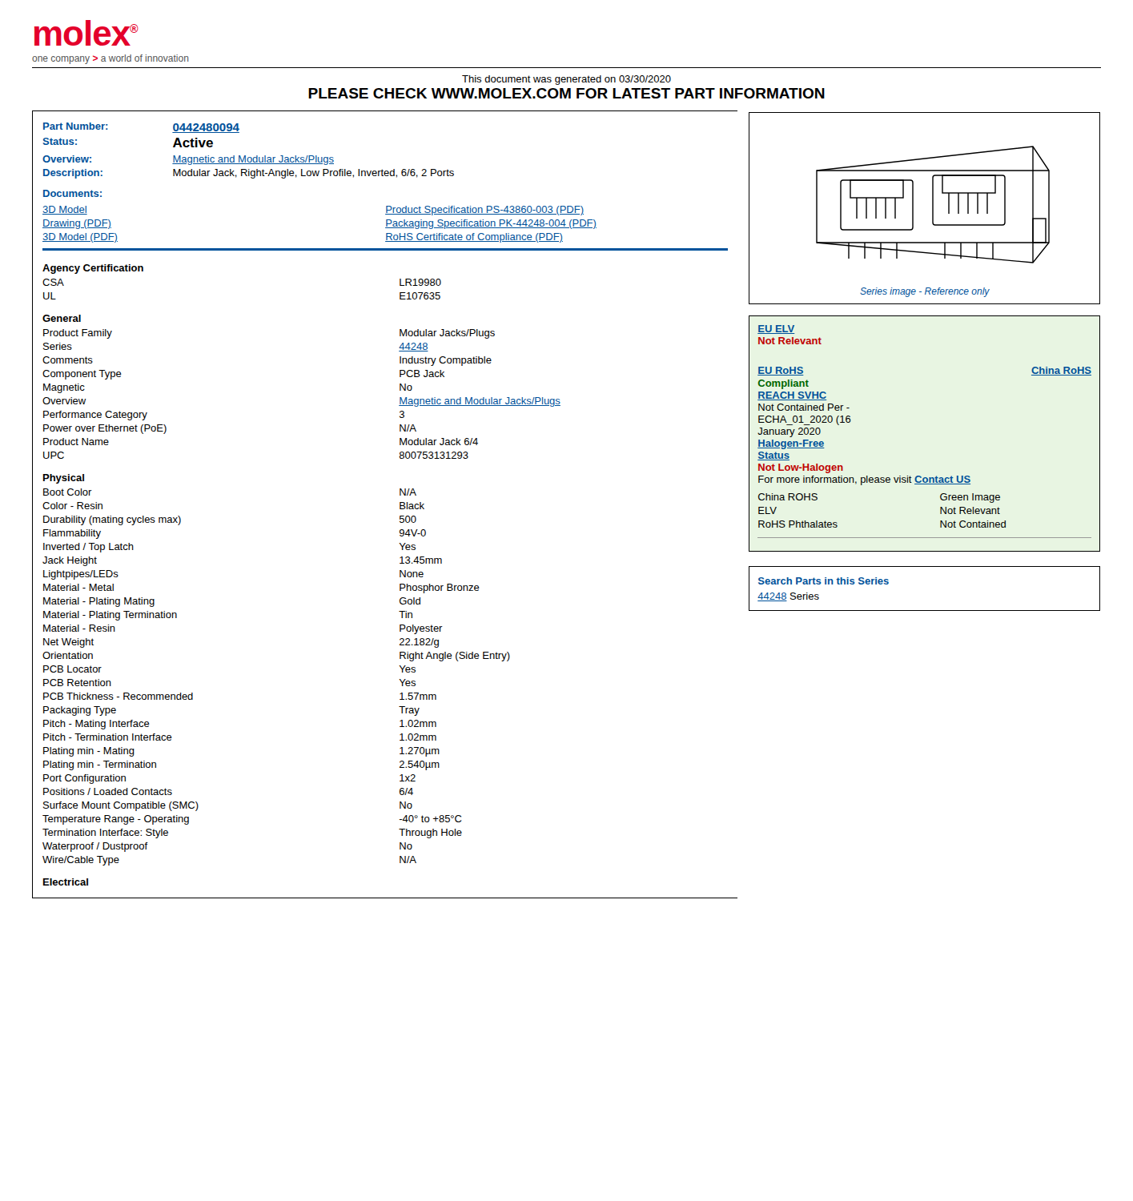molex®
one company > a world of innovation
This document was generated on 03/30/2020
PLEASE CHECK WWW.MOLEX.COM FOR LATEST PART INFORMATION
| / Part Number: / 0442480094 / / Status: / Active / / Overview: / Magnetic and Modular Jacks/Plugs / / Description: / Modular Jack, Right-Angle, Low Profile, Inverted, 6/6, 2 Ports / Documents: / 3D Model / Product Specification PS-43860-003 (PDF) / / Drawing (PDF) / Packaging Specification PK-44248-004 (PDF) / / 3D Model (PDF) / RoHS Certificate of Compliance (PDF) / Agency Certification / CSA / LR19980 / / UL / E107635 / General / Product Family / Modular Jacks/Plugs / / Series / 44248 / / Comments / Industry Compatible / / Component Type / PCB Jack / / Magnetic / No / / Overview / Magnetic and Modular Jacks/Plugs / / Performance Category / 3 / / Power over Ethernet (PoE) / N/A / / Product Name / Modular Jack 6/4 / / UPC / 800753131293 / Physical / Boot Color / N/A / / Color - Resin / Black / / Durability (mating cycles max) / 500 / / Flammability / 94V-0 / / Inverted / Top Latch / Yes / / Jack Height / 13.45mm / / Lightpipes/LEDs / None / / Material - Metal / Phosphor Bronze / / Material - Plating Mating / Gold / / Material - Plating Termination / Tin / / Material - Resin / Polyester / / Net Weight / 22.182/g / / Orientation / Right Angle (Side Entry) / / PCB Locator / Yes / / PCB Retention / Yes / / PCB Thickness - Recommended / 1.57mm / / Packaging Type / Tray / / Pitch - Mating Interface / 1.02mm / / Pitch - Termination Interface / 1.02mm / / Plating min - Mating / 1.270µm / / Plating min - Termination / 2.540µm / / Port Configuration / 1x2 / / Positions / Loaded Contacts / 6/4 / / Surface Mount Compatible (SMC) / No / / Temperature Range - Operating / -40° to +85°C / / Termination Interface: Style / Through Hole / / Waterproof / Dustproof / No / / Wire/Cable Type / N/A / Electrical | Series image - Reference only EU ELV Not Relevant / EU RoHS / China RoHS / Compliant REACH SVHC Not Contained Per - ECHA_01_2020 (16 January 2020 Halogen-Free Status Not Low-Halogen For more information, please visit Contact US / China ROHS / Green Image / / ELV / Not Relevant / / RoHS Phthalates / Not Contained / Search Parts in this Series 44248 Series |